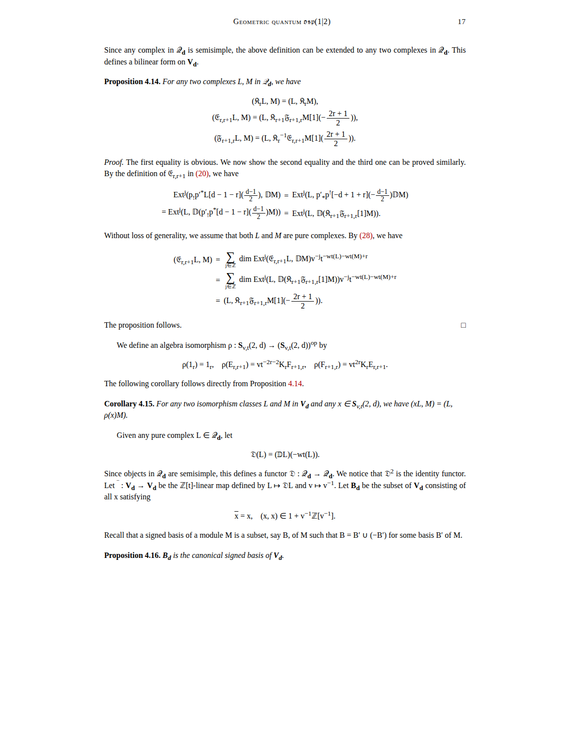Geometric quantum 𝔬𝔰𝔭(1|2) 17
Since any complex in 𝒬d is semisimple, the above definition can be extended to any two complexes in 𝒬d. This defines a bilinear form on Vd.
Proposition 4.14. For any two complexes L, M in 𝒬d, we have
(𝔎rL, M) = (L, 𝔎rM),
(𝔈r,r+1L, M) = (L, 𝔎r+1𝔉r+1,rM[1](−2r + 12)),
(𝔉r+1,rL, M) = (L, 𝔎r−1𝔈r,r+1M[1](2r + 12)).
Proof. The first equality is obvious. We now show the second equality and the third one can be proved similarly. By the definition of 𝔈r,r+1 in (20), we have
| Ext j (p ! p′ * L[d − 1 − r]( d−1 2 ), 𝔻M) | = | Ext j (L, p′ * p ! [−d + 1 + r](− d−1 2 )𝔻M) |
| = Ext j (L, 𝔻(p′ ! p * [d − 1 − r]( d−1 2 )M)) | = | Ext j (L, 𝔻(𝔎 r+1 𝔉 r+1,r [1]M)). |
Without loss of generality, we assume that both L and M are pure complexes. By (28), we have
| (𝔈 r,r+1 L, M) | = | ∑ j∈ℤ dim Ext j (𝔈 r,r+1 L, 𝔻M)v −j t −wt(L)−wt(M)+r |
| | = | ∑ j∈ℤ dim Ext j (L, 𝔻(𝔎 r+1 𝔉 r+1,r [1]M))v −j t −wt(L)−wt(M)+r |
| | = | (L, 𝔎 r+1 𝔉 r+1,r M[1](− 2r + 1 2 )). |
The proposition follows. □
We define an algebra isomorphism ρ : Sv,t(2, d) → (Sv,t(2, d))op by
ρ(1r) = 1r, ρ(Er,r+1) = vt−2r−2KrFr+1,r, ρ(Fr+1,r) = vt2rKrEr,r+1.
The following corollary follows directly from Proposition 4.14.
Corollary 4.15. For any two isomorphism classes L and M in Vd and any x ∈ Sv,t(2, d), we have (xL, M) = (L, ρ(x)M).
Given any pure complex L ∈ 𝒬d, let
𝔇(L) = (𝔻L)(−wt(L)).
Since objects in 𝒬d are semisimple, this defines a functor 𝔇 : 𝒬d → 𝒬d. We notice that 𝔇2 is the identity functor. Let ‾ : Vd → Vd be the ℤ[t]-linear map defined by L ↦ 𝔇L and v ↦ v−1. Let Bd be the subset of Vd consisting of all x satisfying
x = x, (x, x) ∈ 1 + v−1ℤ[v−1].
Recall that a signed basis of a module M is a subset, say B, of M such that B = B′ ∪ (−B′) for some basis B′ of M.
Proposition 4.16. Bd is the canonical signed basis of Vd.